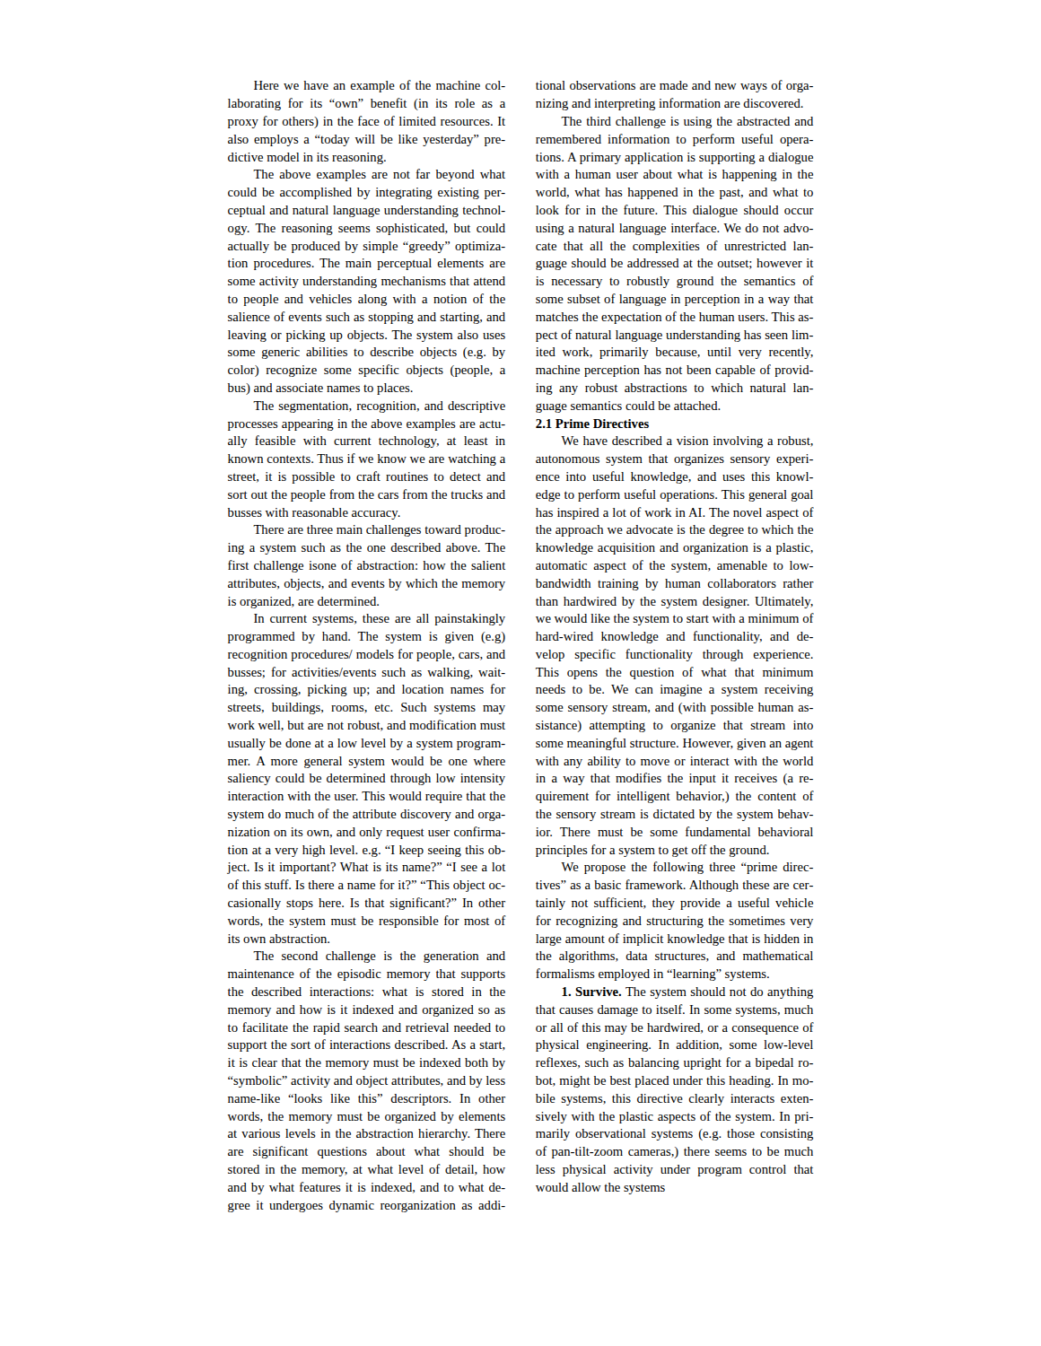Here we have an example of the machine collaborating for its “own” benefit (in its role as a proxy for others) in the face of limited resources. It also employs a “today will be like yesterday” predictive model in its reasoning.
The above examples are not far beyond what could be accomplished by integrating existing perceptual and natural language understanding technology. The reasoning seems sophisticated, but could actually be produced by simple “greedy” optimization procedures. The main perceptual elements are some activity understanding mechanisms that attend to people and vehicles along with a notion of the salience of events such as stopping and starting, and leaving or picking up objects. The system also uses some generic abilities to describe objects (e.g. by color) recognize some specific objects (people, a bus) and associate names to places.
The segmentation, recognition, and descriptive processes appearing in the above examples are actually feasible with current technology, at least in known contexts. Thus if we know we are watching a street, it is possible to craft routines to detect and sort out the people from the cars from the trucks and busses with reasonable accuracy.
There are three main challenges toward producing a system such as the one described above. The first challenge isone of abstraction: how the salient attributes, objects, and events by which the memory is organized, are determined.
In current systems, these are all painstakingly programmed by hand. The system is given (e.g) recognition procedures/ models for people, cars, and busses; for activities/events such as walking, waiting, crossing, picking up; and location names for streets, buildings, rooms, etc. Such systems may work well, but are not robust, and modification must usually be done at a low level by a system programmer. A more general system would be one where saliency could be determined through low intensity interaction with the user. This would require that the system do much of the attribute discovery and organization on its own, and only request user confirmation at a very high level. e.g. “I keep seeing this object. Is it important? What is its name?” “I see a lot of this stuff. Is there a name for it?” “This object occasionally stops here. Is that significant?” In other words, the system must be responsible for most of its own abstraction.
The second challenge is the generation and maintenance of the episodic memory that supports the described interactions: what is stored in the memory and how is it indexed and organized so as to facilitate the rapid search and retrieval needed to support the sort of interactions described. As a start, it is clear that the memory must be indexed both by “symbolic” activity and object attributes, and by less name-like “looks like this” descriptors. In other words, the memory must be organized by elements at various levels in the abstraction hierarchy. There are significant questions about what should be stored in the memory, at what level of detail, how and by what features it is indexed, and to what degree it undergoes dynamic reorganization as additional observations are made and new ways of organizing and interpreting information are discovered.
The third challenge is using the abstracted and remembered information to perform useful operations. A primary application is supporting a dialogue with a human user about what is happening in the world, what has happened in the past, and what to look for in the future. This dialogue should occur using a natural language interface. We do not advocate that all the complexities of unrestricted language should be addressed at the outset; however it is necessary to robustly ground the semantics of some subset of language in perception in a way that matches the expectation of the human users. This aspect of natural language understanding has seen limited work, primarily because, until very recently, machine perception has not been capable of providing any robust abstractions to which natural language semantics could be attached.
2.1 Prime Directives
We have described a vision involving a robust, autonomous system that organizes sensory experience into useful knowledge, and uses this knowledge to perform useful operations. This general goal has inspired a lot of work in AI. The novel aspect of the approach we advocate is the degree to which the knowledge acquisition and organization is a plastic, automatic aspect of the system, amenable to low-bandwidth training by human collaborators rather than hardwired by the system designer. Ultimately, we would like the system to start with a minimum of hard-wired knowledge and functionality, and develop specific functionality through experience. This opens the question of what that minimum needs to be. We can imagine a system receiving some sensory stream, and (with possible human assistance) attempting to organize that stream into some meaningful structure. However, given an agent with any ability to move or interact with the world in a way that modifies the input it receives (a requirement for intelligent behavior,) the content of the sensory stream is dictated by the system behavior. There must be some fundamental behavioral principles for a system to get off the ground.
We propose the following three “prime directives” as a basic framework. Although these are certainly not sufficient, they provide a useful vehicle for recognizing and structuring the sometimes very large amount of implicit knowledge that is hidden in the algorithms, data structures, and mathematical formalisms employed in “learning” systems.
1. Survive. The system should not do anything that causes damage to itself. In some systems, much or all of this may be hardwired, or a consequence of physical engineering. In addition, some low-level reflexes, such as balancing upright for a bipedal robot, might be best placed under this heading. In mobile systems, this directive clearly interacts extensively with the plastic aspects of the system. In primarily observational systems (e.g. those consisting of pan-tilt-zoom cameras,) there seems to be much less physical activity under program control that would allow the systems